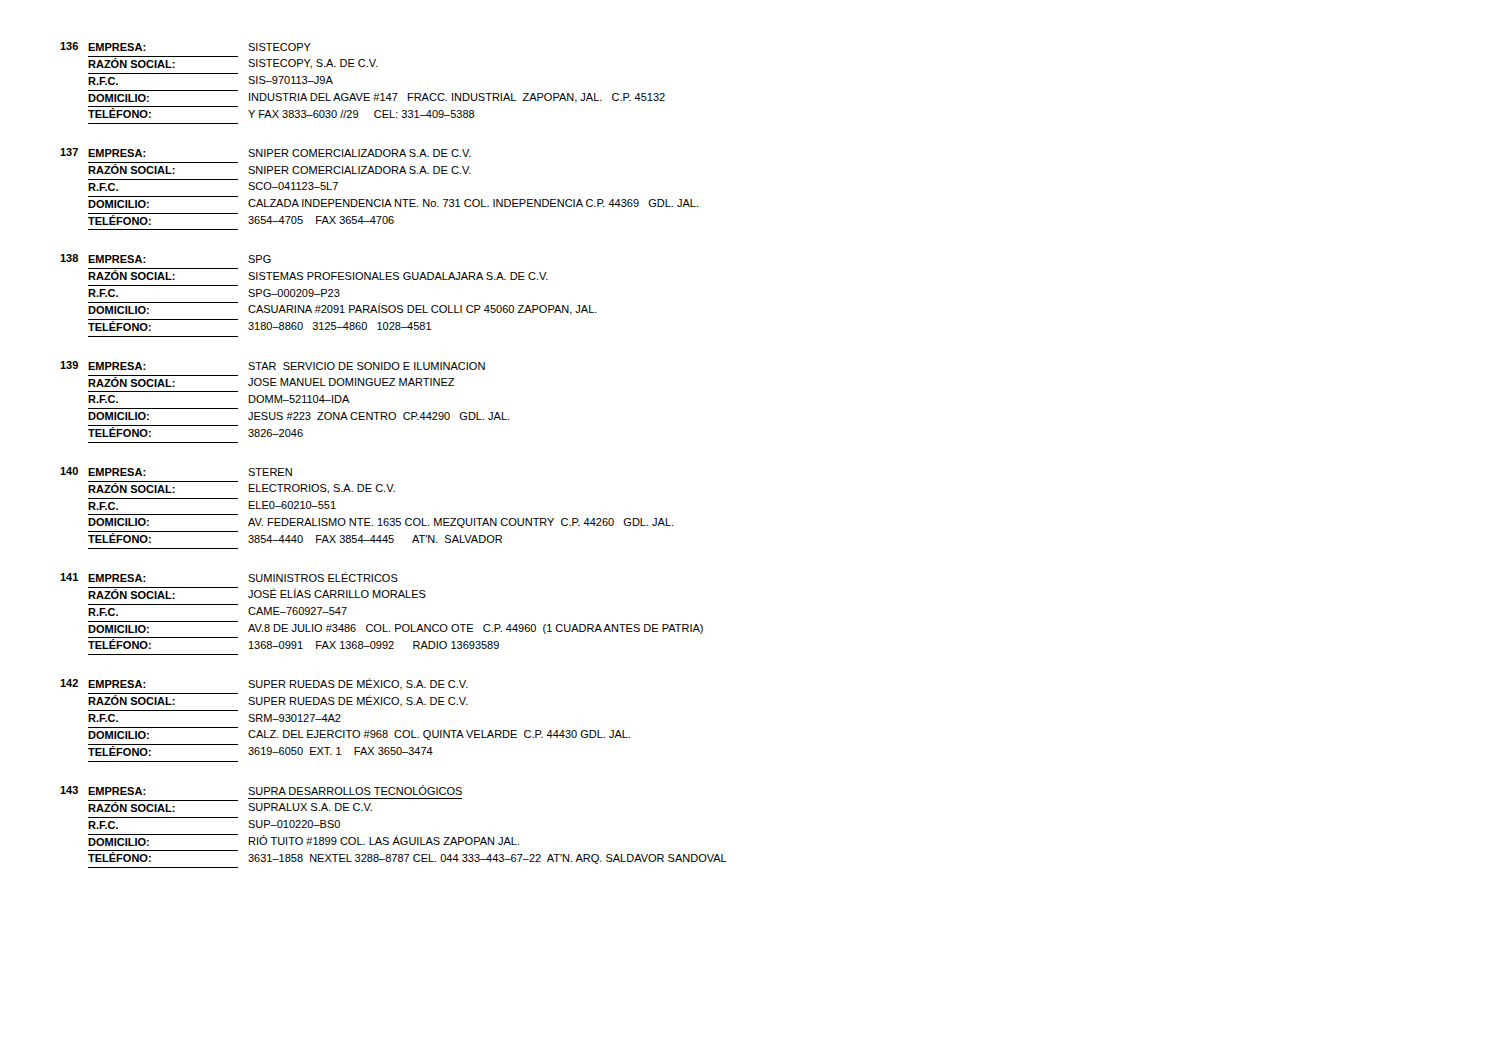136
| EMPRESA: | SISTECOPY |
| RAZÓN SOCIAL: | SISTECOPY, S.A. DE C.V. |
| R.F.C. | SIS–970113–J9A |
| DOMICILIO: | INDUSTRIA DEL AGAVE #147 FRACC. INDUSTRIAL ZAPOPAN, JAL. C.P. 45132 |
| TELÉFONO: | Y FAX 3833–6030 //29 CEL: 331–409–5388 |
137
| EMPRESA: | SNIPER COMERCIALIZADORA S.A. DE C.V. |
| RAZÓN SOCIAL: | SNIPER COMERCIALIZADORA S.A. DE C.V. |
| R.F.C. | SCO–041123–5L7 |
| DOMICILIO: | CALZADA INDEPENDENCIA NTE. No. 731 COL. INDEPENDENCIA C.P. 44369 GDL. JAL. |
| TELÉFONO: | 3654–4705 FAX 3654–4706 |
138
| EMPRESA: | SPG |
| RAZÓN SOCIAL: | SISTEMAS PROFESIONALES GUADALAJARA S.A. DE C.V. |
| R.F.C. | SPG–000209–P23 |
| DOMICILIO: | CASUARINA #2091 PARAÍSOS DEL COLLI CP 45060 ZAPOPAN, JAL. |
| TELÉFONO: | 3180–8860 3125–4860 1028–4581 |
139
| EMPRESA: | STAR SERVICIO DE SONIDO E ILUMINACION |
| RAZÓN SOCIAL: | JOSE MANUEL DOMINGUEZ MARTINEZ |
| R.F.C. | DOMM–521104–IDA |
| DOMICILIO: | JESUS #223 ZONA CENTRO CP.44290 GDL. JAL. |
| TELÉFONO: | 3826–2046 |
140
| EMPRESA: | STEREN |
| RAZÓN SOCIAL: | ELECTRORIOS, S.A. DE C.V. |
| R.F.C. | ELE0–60210–551 |
| DOMICILIO: | AV. FEDERALISMO NTE. 1635 COL. MEZQUITAN COUNTRY C.P. 44260 GDL. JAL. |
| TELÉFONO: | 3854–4440 FAX 3854–4445 AT'N. SALVADOR |
141
| EMPRESA: | SUMINISTROS ELÉCTRICOS |
| RAZÓN SOCIAL: | JOSÉ ELÍAS CARRILLO MORALES |
| R.F.C. | CAME–760927–547 |
| DOMICILIO: | AV.8 DE JULIO #3486 COL. POLANCO OTE C.P. 44960 (1 CUADRA ANTES DE PATRIA) |
| TELÉFONO: | 1368–0991 FAX 1368–0992 RADIO 13693589 |
142
| EMPRESA: | SUPER RUEDAS DE MÉXICO, S.A. DE C.V. |
| RAZÓN SOCIAL: | SUPER RUEDAS DE MÉXICO, S.A. DE C.V. |
| R.F.C. | SRM–930127–4A2 |
| DOMICILIO: | CALZ. DEL EJERCITO #968 COL. QUINTA VELARDE C.P. 44430 GDL. JAL. |
| TELÉFONO: | 3619–6050 EXT. 1 FAX 3650–3474 |
143
| EMPRESA: | SUPRA DESARROLLOS TECNOLÓGICOS |
| RAZÓN SOCIAL: | SUPRALUX S.A. DE C.V. |
| R.F.C. | SUP–010220–BS0 |
| DOMICILIO: | RIÓ TUITO #1899 COL. LAS ÁGUILAS ZAPOPAN JAL. |
| TELÉFONO: | 3631–1858 NEXTEL 3288–8787 CEL. 044 333–443–67–22 AT'N. ARQ. SALDAVOR SANDOVAL |